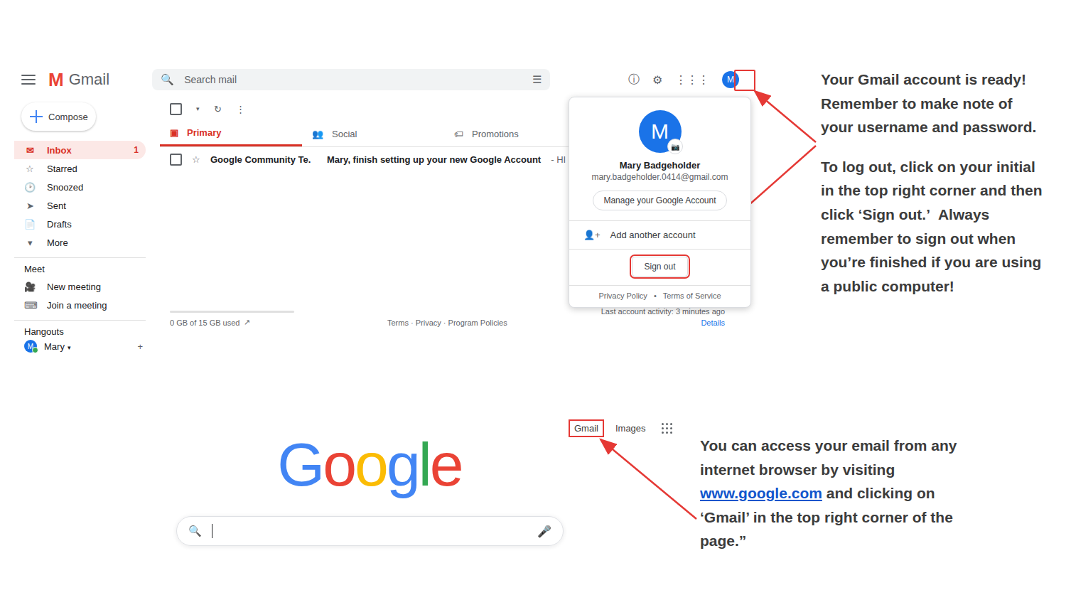M Gmail
🔍 Search mail ☰
ⓘ ⚙ ⋮⋮⋮ M
Compose
✉ Inbox 1
☆ Starred
🕑 Snoozed
➤ Sent
📄 Drafts
▾ More
Meet
🎥 New meeting
⌨ Join a meeting
Hangouts
M Mary ▾ +
▾ ↻ ⋮
▣ Primary
👥 Social
🏷 Promotions
☆ Google Community Te. Mary, finish setting up your new Google Account - HI Mary, Welcome to Goo
0 GB of 15 GB used ↗
Terms · Privacy · Program Policies
Last account activity: 3 minutes ago Details
M 📷
Mary Badgeholder
mary.badgeholder.0414@gmail.com
Manage your Google Account
👤+ Add another account
Sign out
Privacy Policy • Terms of Service
Your Gmail account is ready! Remember to make note of your username and password.
To log out, click on your initial in the top right corner and then click ‘Sign out.’ Always remember to sign out when you’re finished if you are using a public computer!
Gmail Images
Google
🔍 🎤
You can access your email from any internet browser by visiting www.google.com and clicking on ‘Gmail’ in the top right corner of the page.”